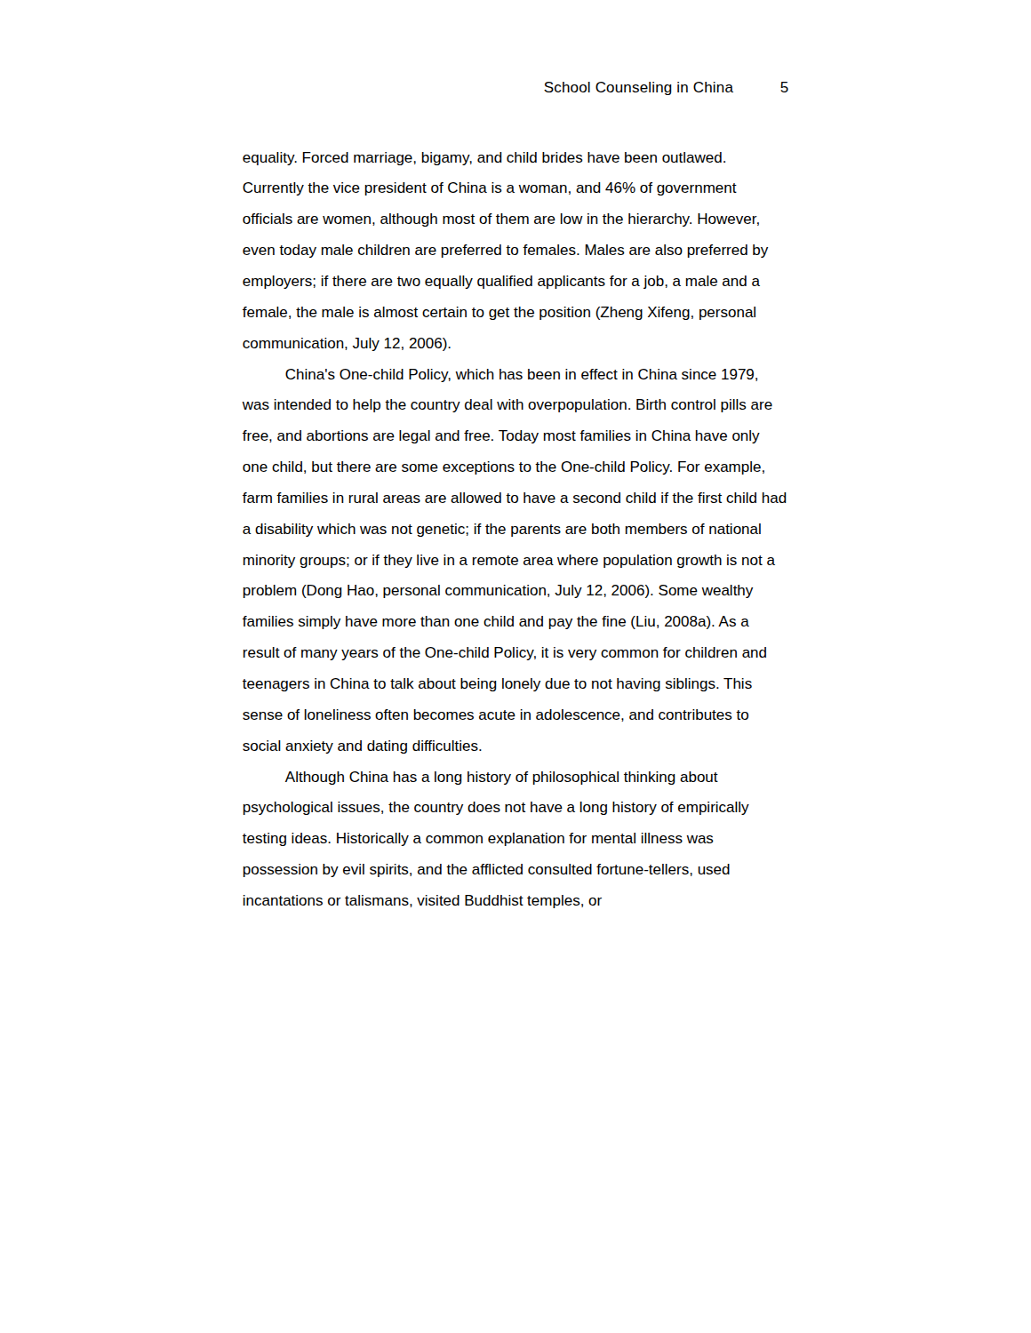School Counseling in China 5
equality. Forced marriage, bigamy, and child brides have been outlawed. Currently the vice president of China is a woman, and 46% of government officials are women, although most of them are low in the hierarchy. However, even today male children are preferred to females. Males are also preferred by employers; if there are two equally qualified applicants for a job, a male and a female, the male is almost certain to get the position (Zheng Xifeng, personal communication, July 12, 2006).
China's One-child Policy, which has been in effect in China since 1979, was intended to help the country deal with overpopulation. Birth control pills are free, and abortions are legal and free. Today most families in China have only one child, but there are some exceptions to the One-child Policy. For example, farm families in rural areas are allowed to have a second child if the first child had a disability which was not genetic; if the parents are both members of national minority groups; or if they live in a remote area where population growth is not a problem (Dong Hao, personal communication, July 12, 2006). Some wealthy families simply have more than one child and pay the fine (Liu, 2008a). As a result of many years of the One-child Policy, it is very common for children and teenagers in China to talk about being lonely due to not having siblings. This sense of loneliness often becomes acute in adolescence, and contributes to social anxiety and dating difficulties.
Although China has a long history of philosophical thinking about psychological issues, the country does not have a long history of empirically testing ideas. Historically a common explanation for mental illness was possession by evil spirits, and the afflicted consulted fortune-tellers, used incantations or talismans, visited Buddhist temples, or